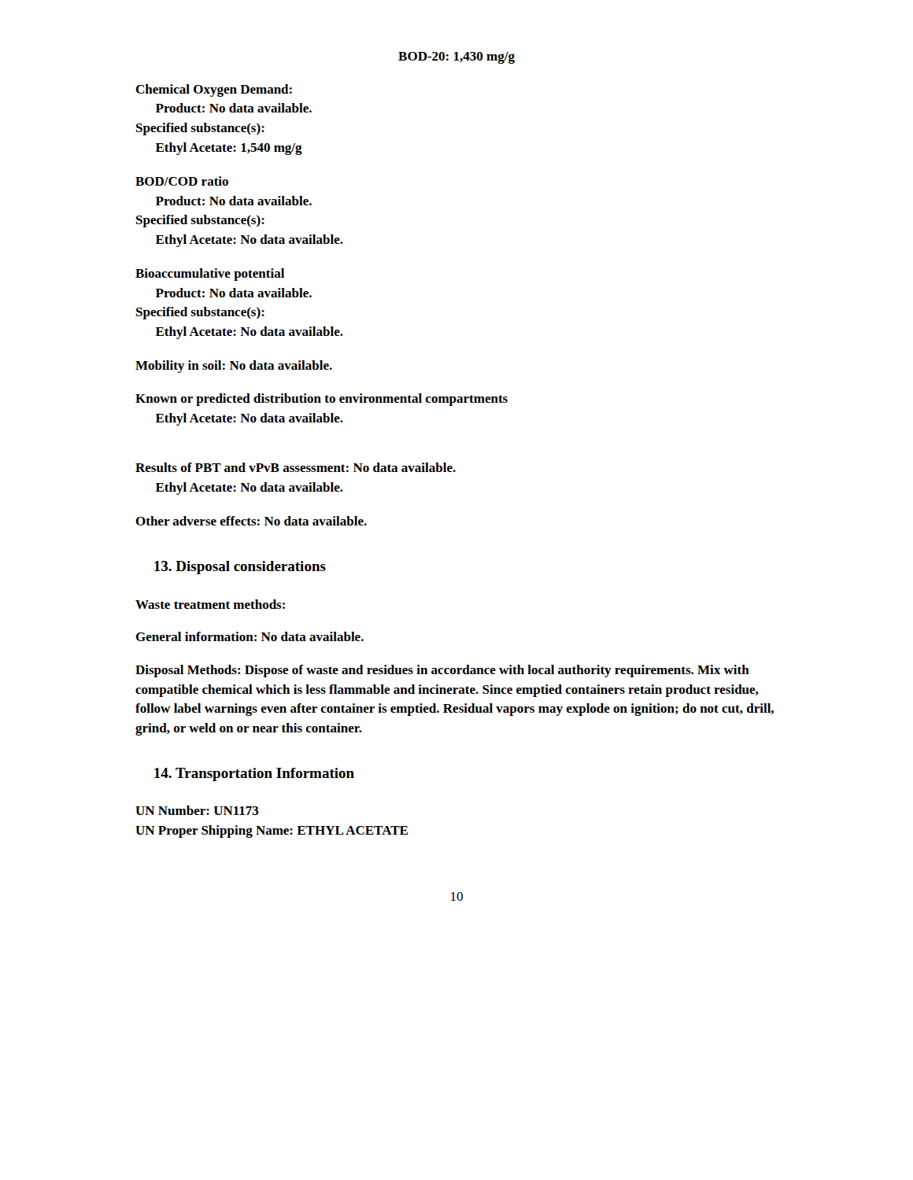BOD-20: 1,430 mg/g
Chemical Oxygen Demand:
Product: No data available.
Specified substance(s):
Ethyl Acetate: 1,540 mg/g
BOD/COD ratio
Product: No data available.
Specified substance(s):
Ethyl Acetate: No data available.
Bioaccumulative potential
Product: No data available.
Specified substance(s):
Ethyl Acetate: No data available.
Mobility in soil: No data available.
Known or predicted distribution to environmental compartments
Ethyl Acetate: No data available.
Results of PBT and vPvB assessment: No data available.
Ethyl Acetate: No data available.
Other adverse effects: No data available.
13. Disposal considerations
Waste treatment methods:
General information: No data available.
Disposal Methods: Dispose of waste and residues in accordance with local authority requirements. Mix with compatible chemical which is less flammable and incinerate. Since emptied containers retain product residue, follow label warnings even after container is emptied. Residual vapors may explode on ignition; do not cut, drill, grind, or weld on or near this container.
14. Transportation Information
UN Number: UN1173
UN Proper Shipping Name: ETHYL ACETATE
10